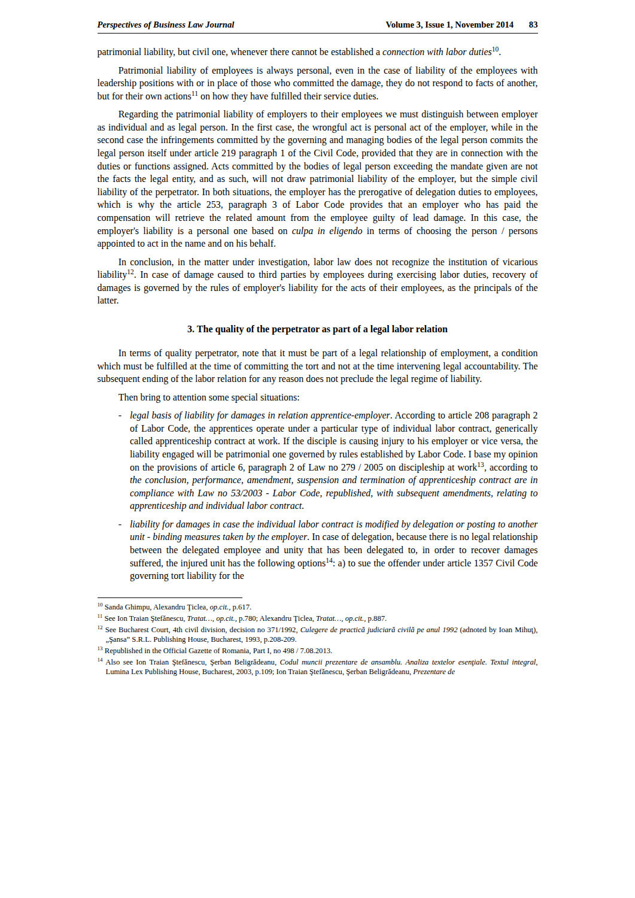Perspectives of Business Law Journal Volume 3, Issue 1, November 2014 83
patrimonial liability, but civil one, whenever there cannot be established a connection with labor duties10.
Patrimonial liability of employees is always personal, even in the case of liability of the employees with leadership positions with or in place of those who committed the damage, they do not respond to facts of another, but for their own actions11 on how they have fulfilled their service duties.
Regarding the patrimonial liability of employers to their employees we must distinguish between employer as individual and as legal person. In the first case, the wrongful act is personal act of the employer, while in the second case the infringements committed by the governing and managing bodies of the legal person commits the legal person itself under article 219 paragraph 1 of the Civil Code, provided that they are in connection with the duties or functions assigned. Acts committed by the bodies of legal person exceeding the mandate given are not the facts the legal entity, and as such, will not draw patrimonial liability of the employer, but the simple civil liability of the perpetrator. In both situations, the employer has the prerogative of delegation duties to employees, which is why the article 253, paragraph 3 of Labor Code provides that an employer who has paid the compensation will retrieve the related amount from the employee guilty of lead damage. In this case, the employer's liability is a personal one based on culpa in eligendo in terms of choosing the person / persons appointed to act in the name and on his behalf.
In conclusion, in the matter under investigation, labor law does not recognize the institution of vicarious liability12. In case of damage caused to third parties by employees during exercising labor duties, recovery of damages is governed by the rules of employer's liability for the acts of their employees, as the principals of the latter.
3. The quality of the perpetrator as part of a legal labor relation
In terms of quality perpetrator, note that it must be part of a legal relationship of employment, a condition which must be fulfilled at the time of committing the tort and not at the time intervening legal accountability. The subsequent ending of the labor relation for any reason does not preclude the legal regime of liability.
Then bring to attention some special situations:
legal basis of liability for damages in relation apprentice-employer. According to article 208 paragraph 2 of Labor Code, the apprentices operate under a particular type of individual labor contract, generically called apprenticeship contract at work. If the disciple is causing injury to his employer or vice versa, the liability engaged will be patrimonial one governed by rules established by Labor Code. I base my opinion on the provisions of article 6, paragraph 2 of Law no 279 / 2005 on discipleship at work13, according to the conclusion, performance, amendment, suspension and termination of apprenticeship contract are in compliance with Law no 53/2003 - Labor Code, republished, with subsequent amendments, relating to apprenticeship and individual labor contract.
liability for damages in case the individual labor contract is modified by delegation or posting to another unit - binding measures taken by the employer. In case of delegation, because there is no legal relationship between the delegated employee and unity that has been delegated to, in order to recover damages suffered, the injured unit has the following options14: a) to sue the offender under article 1357 Civil Code governing tort liability for the
10 Sanda Ghimpu, Alexandru Ţiclea, op.cit., p.617.
11 See Ion Traian Ştefănescu, Tratat…, op.cit., p.780; Alexandru Ţiclea, Tratat…, op.cit., p.887.
12 See Bucharest Court, 4th civil division, decision no 371/1992, Culegere de practică judiciară civilă pe anul 1992 (adnoted by Ioan Mihuţ), „Şansa” S.R.L. Publishing House, Bucharest, 1993, p.208-209.
13 Republished in the Official Gazette of Romania, Part I, no 498 / 7.08.2013.
14 Also see Ion Traian Ştefănescu, Şerban Beligrădeanu, Codul muncii prezentare de ansamblu. Analiza textelor esenţiale. Textul integral, Lumina Lex Publishing House, Bucharest, 2003, p.109; Ion Traian Ştefănescu, Şerban Beligrădeanu, Prezentare de